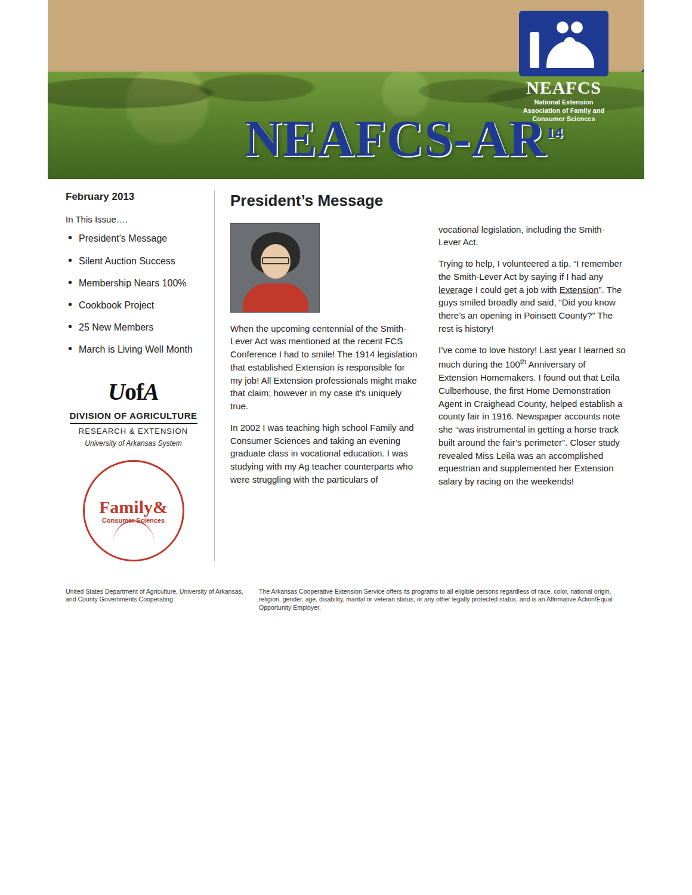NEAFCS
National Extension
Association of Family and
Consumer Sciences
NEAFCS-AR14
February 2013
In This Issue….
President’s Message
Silent Auction Success
Membership Nears 100%
Cookbook Project
25 New Members
March is Living Well Month
UofA
DIVISION OF AGRICULTURE
RESEARCH & EXTENSION
University of Arkansas System
Family& Consumer Sciences
President’s Message
When the upcoming centennial of the Smith-Lever Act was mentioned at the recent FCS Conference I had to smile! The 1914 legislation that established Extension is responsible for my job! All Extension professionals might make that claim; however in my case it’s uniquely true.
In 2002 I was teaching high school Family and Consumer Sciences and taking an evening graduate class in vocational education. I was studying with my Ag teacher counterparts who were struggling with the particulars of vocational legislation, including the Smith-Lever Act.
Trying to help, I volunteered a tip. “I remember the Smith-Lever Act by saying if I had any leverage I could get a job with Extension”. The guys smiled broadly and said, “Did you know there’s an opening in Poinsett County?” The rest is history!
I’ve come to love history! Last year I learned so much during the 100th Anniversary of Extension Homemakers. I found out that Leila Culberhouse, the first Home Demonstration Agent in Craighead County, helped establish a county fair in 1916. Newspaper accounts note she “was instrumental in getting a horse track built around the fair’s perimeter”. Closer study revealed Miss Leila was an accomplished equestrian and supplemented her Extension salary by racing on the weekends!
United States Department of Agriculture, University of Arkansas, and County Governments Cooperating
The Arkansas Cooperative Extension Service offers its programs to all eligible persons regardless of race, color, national origin, religion, gender, age, disability, marital or veteran status, or any other legally protected status, and is an Affirmative Action/Equal Opportunity Employer.